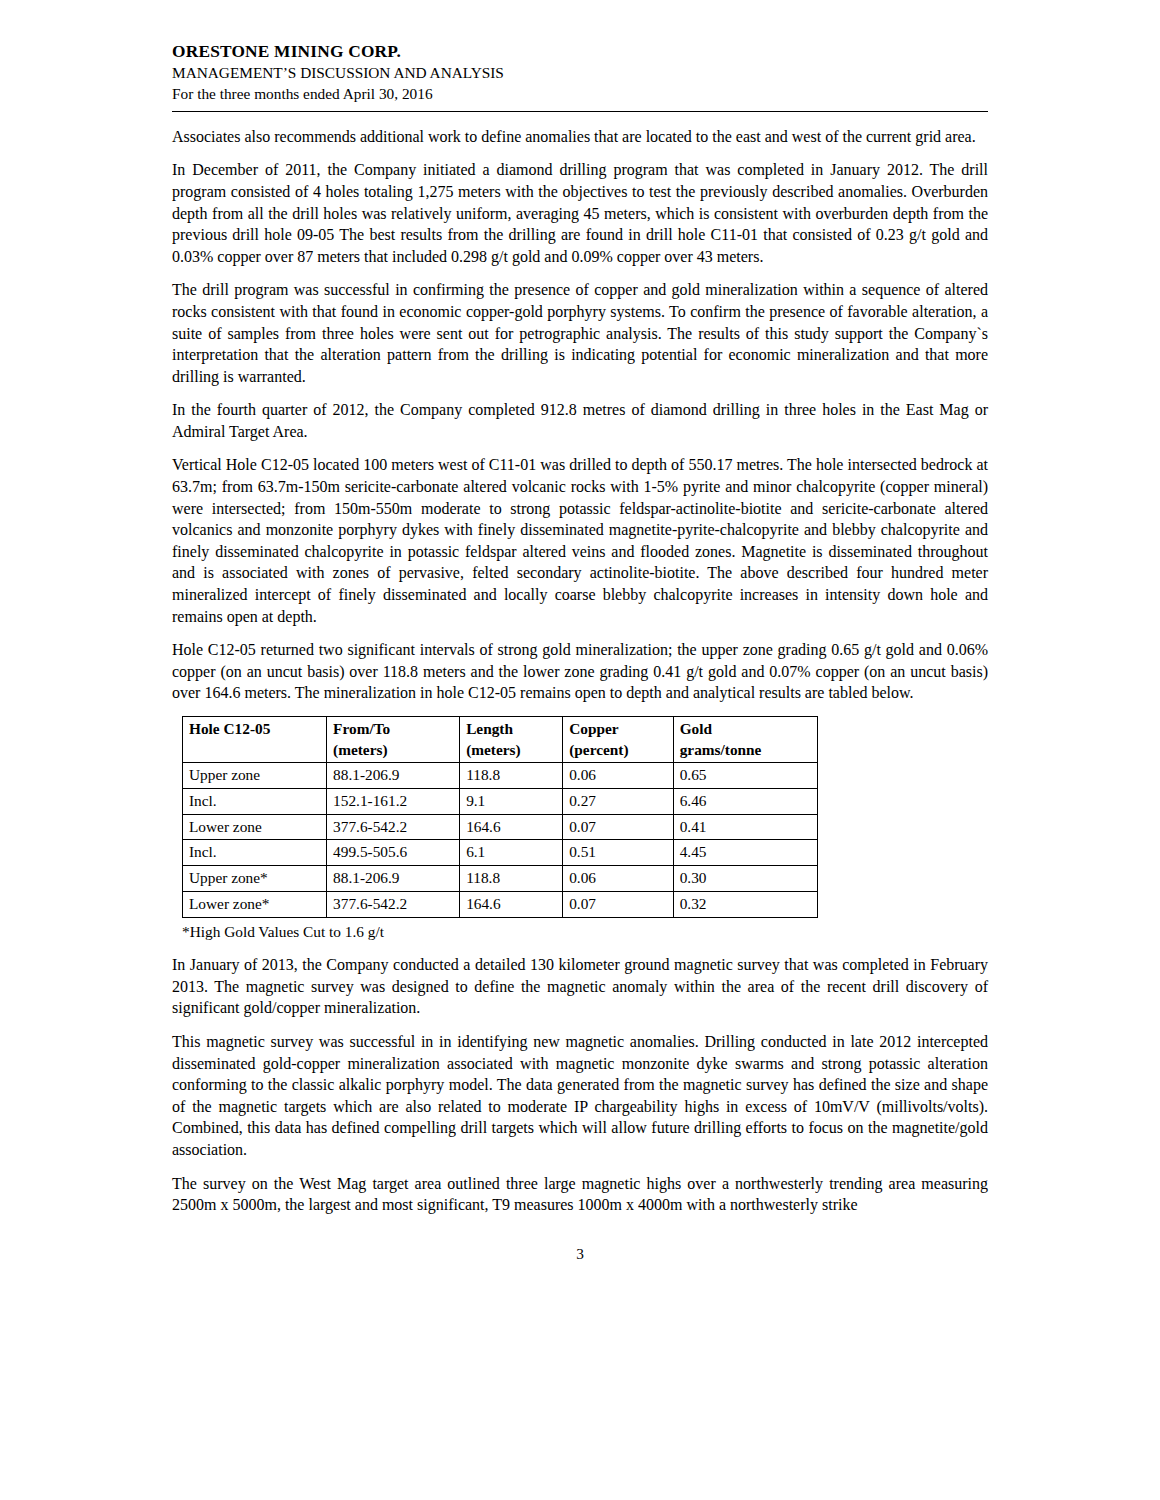ORESTONE MINING CORP.
MANAGEMENT’S DISCUSSION AND ANALYSIS
For the three months ended April 30, 2016
Associates also recommends additional work to define anomalies that are located to the east and west of the current grid area.
In December of 2011, the Company initiated a diamond drilling program that was completed in January 2012. The drill program consisted of 4 holes totaling 1,275 meters with the objectives to test the previously described anomalies. Overburden depth from all the drill holes was relatively uniform, averaging 45 meters, which is consistent with overburden depth from the previous drill hole 09-05 The best results from the drilling are found in drill hole C11-01 that consisted of 0.23 g/t gold and 0.03% copper over 87 meters that included 0.298 g/t gold and 0.09% copper over 43 meters.
The drill program was successful in confirming the presence of copper and gold mineralization within a sequence of altered rocks consistent with that found in economic copper-gold porphyry systems. To confirm the presence of favorable alteration, a suite of samples from three holes were sent out for petrographic analysis. The results of this study support the Company`s interpretation that the alteration pattern from the drilling is indicating potential for economic mineralization and that more drilling is warranted.
In the fourth quarter of 2012, the Company completed 912.8 metres of diamond drilling in three holes in the East Mag or Admiral Target Area.
Vertical Hole C12-05 located 100 meters west of C11-01 was drilled to depth of 550.17 metres. The hole intersected bedrock at 63.7m; from 63.7m-150m sericite-carbonate altered volcanic rocks with 1-5% pyrite and minor chalcopyrite (copper mineral) were intersected; from 150m-550m moderate to strong potassic feldspar-actinolite-biotite and sericite-carbonate altered volcanics and monzonite porphyry dykes with finely disseminated magnetite-pyrite-chalcopyrite and blebby chalcopyrite and finely disseminated chalcopyrite in potassic feldspar altered veins and flooded zones. Magnetite is disseminated throughout and is associated with zones of pervasive, felted secondary actinolite-biotite. The above described four hundred meter mineralized intercept of finely disseminated and locally coarse blebby chalcopyrite increases in intensity down hole and remains open at depth.
Hole C12-05 returned two significant intervals of strong gold mineralization; the upper zone grading 0.65 g/t gold and 0.06% copper (on an uncut basis) over 118.8 meters and the lower zone grading 0.41 g/t gold and 0.07% copper (on an uncut basis) over 164.6 meters. The mineralization in hole C12-05 remains open to depth and analytical results are tabled below.
| Hole C12-05 | From/To (meters) | Length (meters) | Copper (percent) | Gold grams/tonne |
| --- | --- | --- | --- | --- |
| Upper zone | 88.1-206.9 | 118.8 | 0.06 | 0.65 |
| Incl. | 152.1-161.2 | 9.1 | 0.27 | 6.46 |
| Lower zone | 377.6-542.2 | 164.6 | 0.07 | 0.41 |
| Incl. | 499.5-505.6 | 6.1 | 0.51 | 4.45 |
| Upper zone* | 88.1-206.9 | 118.8 | 0.06 | 0.30 |
| Lower zone* | 377.6-542.2 | 164.6 | 0.07 | 0.32 |
*High Gold Values Cut to 1.6 g/t
In January of 2013, the Company conducted a detailed 130 kilometer ground magnetic survey that was completed in February 2013. The magnetic survey was designed to define the magnetic anomaly within the area of the recent drill discovery of significant gold/copper mineralization.
This magnetic survey was successful in in identifying new magnetic anomalies. Drilling conducted in late 2012 intercepted disseminated gold-copper mineralization associated with magnetic monzonite dyke swarms and strong potassic alteration conforming to the classic alkalic porphyry model. The data generated from the magnetic survey has defined the size and shape of the magnetic targets which are also related to moderate IP chargeability highs in excess of 10mV/V (millivolts/volts). Combined, this data has defined compelling drill targets which will allow future drilling efforts to focus on the magnetite/gold association.
The survey on the West Mag target area outlined three large magnetic highs over a northwesterly trending area measuring 2500m x 5000m, the largest and most significant, T9 measures 1000m x 4000m with a northwesterly strike
3